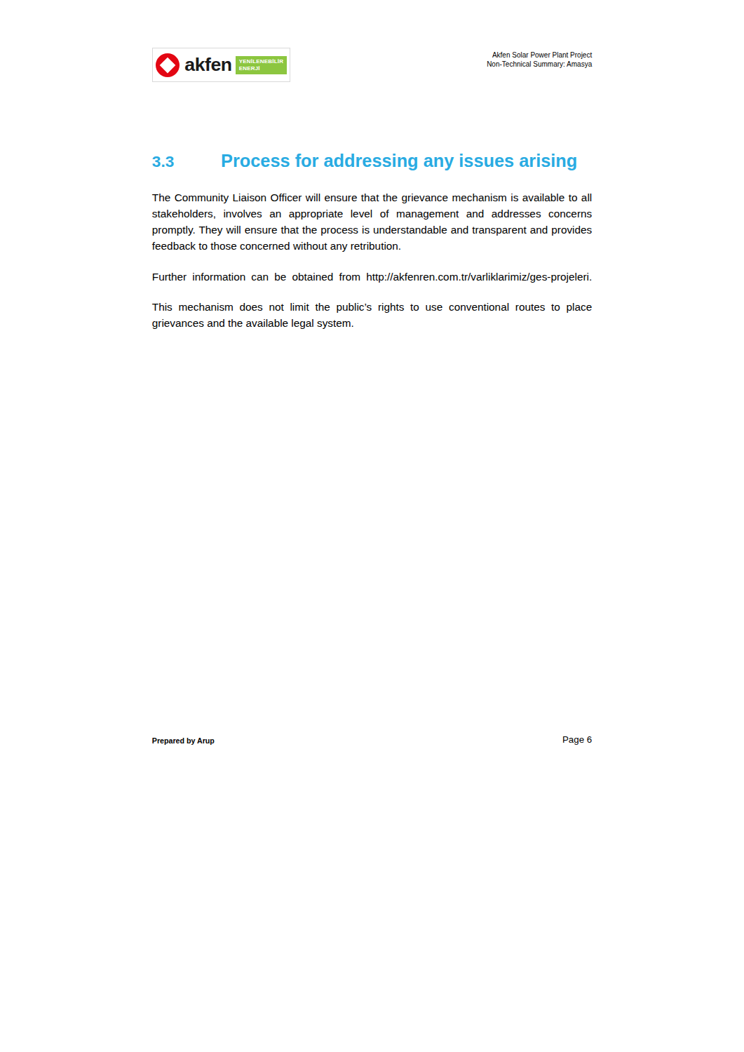akfen
YENİLENEBİLİR
ENERJİ
Akfen Solar Power Plant Project
Non-Technical Summary: Amasya
3.3 Process for addressing any issues arising
The Community Liaison Officer will ensure that the grievance mechanism is available to all stakeholders, involves an appropriate level of management and addresses concerns promptly. They will ensure that the process is understandable and transparent and provides feedback to those concerned without any retribution.
Further information can be obtained from http://akfenren.com.tr/varliklarimiz/ges-projeleri.
This mechanism does not limit the public’s rights to use conventional routes to place grievances and the available legal system.
Prepared by Arup
Page 6